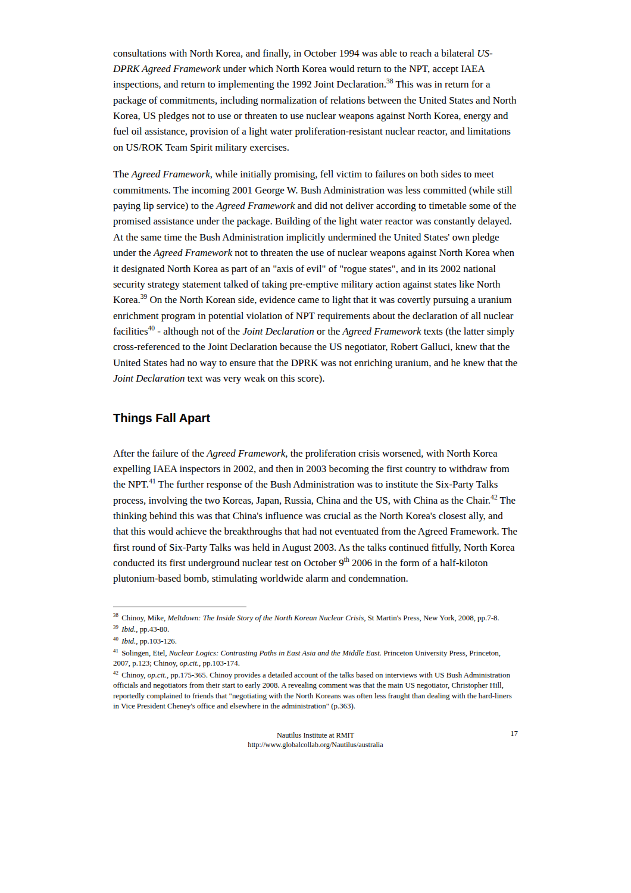consultations with North Korea, and finally, in October 1994 was able to reach a bilateral US-DPRK Agreed Framework under which North Korea would return to the NPT, accept IAEA inspections, and return to implementing the 1992 Joint Declaration.38 This was in return for a package of commitments, including normalization of relations between the United States and North Korea, US pledges not to use or threaten to use nuclear weapons against North Korea, energy and fuel oil assistance, provision of a light water proliferation-resistant nuclear reactor, and limitations on US/ROK Team Spirit military exercises.
The Agreed Framework, while initially promising, fell victim to failures on both sides to meet commitments. The incoming 2001 George W. Bush Administration was less committed (while still paying lip service) to the Agreed Framework and did not deliver according to timetable some of the promised assistance under the package. Building of the light water reactor was constantly delayed. At the same time the Bush Administration implicitly undermined the United States' own pledge under the Agreed Framework not to threaten the use of nuclear weapons against North Korea when it designated North Korea as part of an "axis of evil" of "rogue states", and in its 2002 national security strategy statement talked of taking pre-emptive military action against states like North Korea.39 On the North Korean side, evidence came to light that it was covertly pursuing a uranium enrichment program in potential violation of NPT requirements about the declaration of all nuclear facilities40 - although not of the Joint Declaration or the Agreed Framework texts (the latter simply cross-referenced to the Joint Declaration because the US negotiator, Robert Galluci, knew that the United States had no way to ensure that the DPRK was not enriching uranium, and he knew that the Joint Declaration text was very weak on this score).
Things Fall Apart
After the failure of the Agreed Framework, the proliferation crisis worsened, with North Korea expelling IAEA inspectors in 2002, and then in 2003 becoming the first country to withdraw from the NPT.41 The further response of the Bush Administration was to institute the Six-Party Talks process, involving the two Koreas, Japan, Russia, China and the US, with China as the Chair.42 The thinking behind this was that China's influence was crucial as the North Korea's closest ally, and that this would achieve the breakthroughs that had not eventuated from the Agreed Framework. The first round of Six-Party Talks was held in August 2003. As the talks continued fitfully, North Korea conducted its first underground nuclear test on October 9th 2006 in the form of a half-kiloton plutonium-based bomb, stimulating worldwide alarm and condemnation.
38 Chinoy, Mike, Meltdown: The Inside Story of the North Korean Nuclear Crisis, St Martin's Press, New York, 2008, pp.7-8.
39 Ibid., pp.43-80.
40 Ibid., pp.103-126.
41 Solingen, Etel, Nuclear Logics: Contrasting Paths in East Asia and the Middle East. Princeton University Press, Princeton, 2007, p.123; Chinoy, op.cit., pp.103-174.
42 Chinoy, op.cit., pp.175-365. Chinoy provides a detailed account of the talks based on interviews with US Bush Administration officials and negotiators from their start to early 2008. A revealing comment was that the main US negotiator, Christopher Hill, reportedly complained to friends that "negotiating with the North Koreans was often less fraught than dealing with the hard-liners in Vice President Cheney's office and elsewhere in the administration" (p.363).
17 Nautilus Institute at RMIT
http://www.globalcollab.org/Nautilus/australia